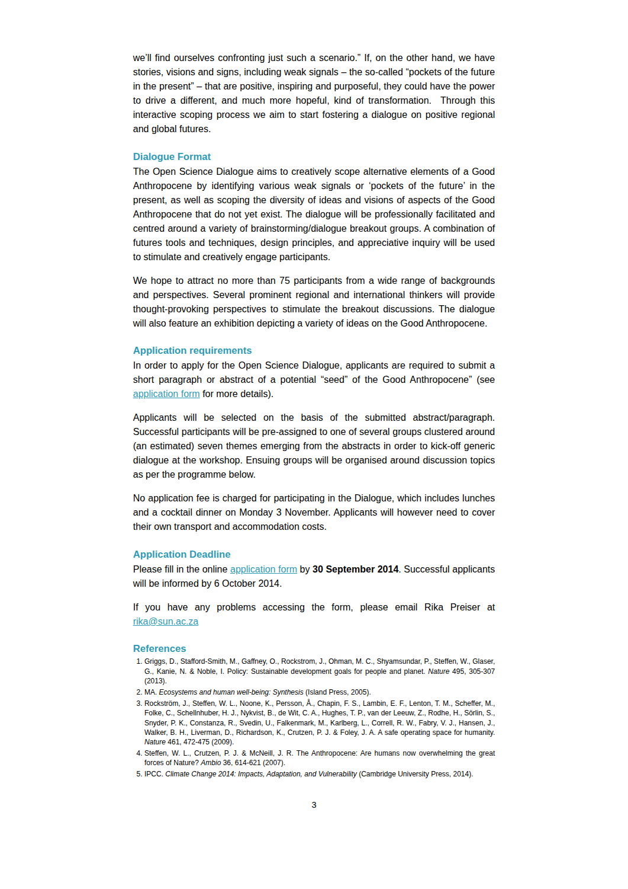we’ll find ourselves confronting just such a scenario.” If, on the other hand, we have stories, visions and signs, including weak signals – the so-called “pockets of the future in the present” – that are positive, inspiring and purposeful, they could have the power to drive a different, and much more hopeful, kind of transformation. Through this interactive scoping process we aim to start fostering a dialogue on positive regional and global futures.
Dialogue Format
The Open Science Dialogue aims to creatively scope alternative elements of a Good Anthropocene by identifying various weak signals or ‘pockets of the future’ in the present, as well as scoping the diversity of ideas and visions of aspects of the Good Anthropocene that do not yet exist. The dialogue will be professionally facilitated and centred around a variety of brainstorming/dialogue breakout groups. A combination of futures tools and techniques, design principles, and appreciative inquiry will be used to stimulate and creatively engage participants.
We hope to attract no more than 75 participants from a wide range of backgrounds and perspectives. Several prominent regional and international thinkers will provide thought-provoking perspectives to stimulate the breakout discussions. The dialogue will also feature an exhibition depicting a variety of ideas on the Good Anthropocene.
Application requirements
In order to apply for the Open Science Dialogue, applicants are required to submit a short paragraph or abstract of a potential “seed” of the Good Anthropocene” (see application form for more details).
Applicants will be selected on the basis of the submitted abstract/paragraph. Successful participants will be pre-assigned to one of several groups clustered around (an estimated) seven themes emerging from the abstracts in order to kick-off generic dialogue at the workshop. Ensuing groups will be organised around discussion topics as per the programme below.
No application fee is charged for participating in the Dialogue, which includes lunches and a cocktail dinner on Monday 3 November. Applicants will however need to cover their own transport and accommodation costs.
Application Deadline
Please fill in the online application form by 30 September 2014. Successful applicants will be informed by 6 October 2014.
If you have any problems accessing the form, please email Rika Preiser at rika@sun.ac.za
References
Griggs, D., Stafford-Smith, M., Gaffney, O., Rockstrom, J., Ohman, M. C., Shyamsundar, P., Steffen, W., Glaser, G., Kanie, N. & Noble, I. Policy: Sustainable development goals for people and planet. Nature 495, 305-307 (2013).
MA. Ecosystems and human well-being: Synthesis (Island Press, 2005).
Rockström, J., Steffen, W. L., Noone, K., Persson, Å., Chapin, F. S., Lambin, E. F., Lenton, T. M., Scheffer, M., Folke, C., Schellnhuber, H. J., Nykvist, B., de Wit, C. A., Hughes, T. P., van der Leeuw, Z., Rodhe, H., Sörlin, S., Snyder, P. K., Constanza, R., Svedin, U., Falkenmark, M., Karlberg, L., Correll, R. W., Fabry, V. J., Hansen, J., Walker, B. H., Liverman, D., Richardson, K., Crutzen, P. J. & Foley, J. A. A safe operating space for humanity. Nature 461, 472-475 (2009).
Steffen, W. L., Crutzen, P. J. & McNeill, J. R. The Anthropocene: Are humans now overwhelming the great forces of Nature? Ambio 36, 614-621 (2007).
IPCC. Climate Change 2014: Impacts, Adaptation, and Vulnerability (Cambridge University Press, 2014).
3